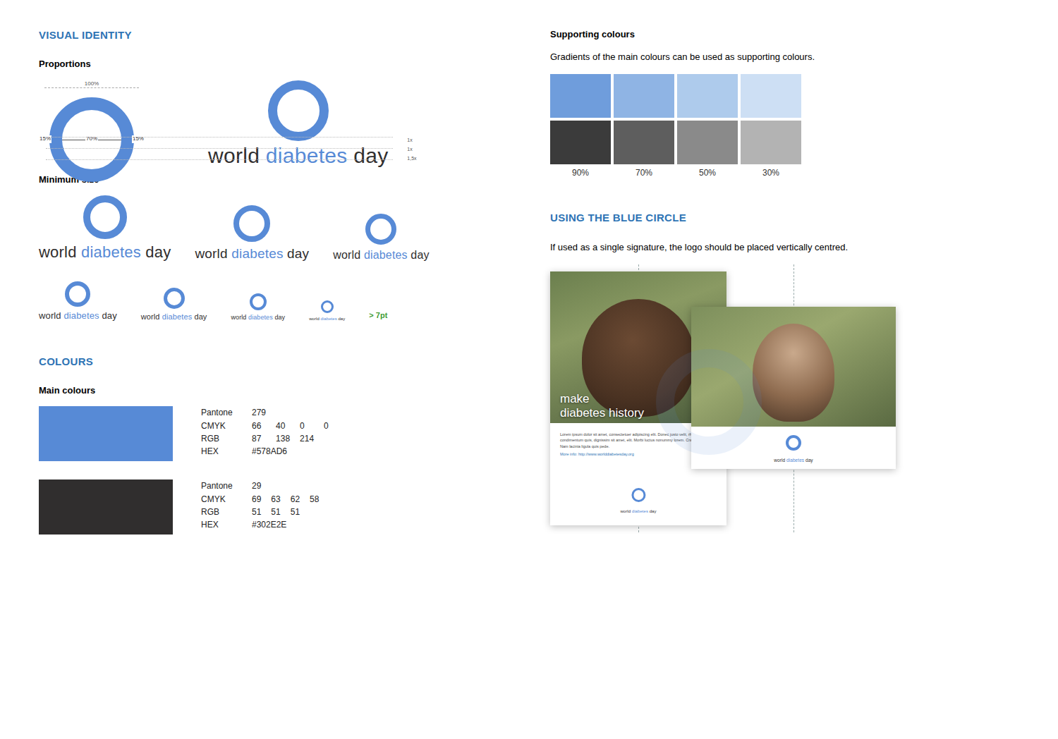Visual identity
Proportions
100%
15% 70% 15%
world diabetes day
1x
1x
1,5x
Minimum size
world diabetes day
world diabetes day
world diabetes day
world diabetes day
world diabetes day
world diabetes day
world diabetes day
> 7pt
Colours
Main colours
| Pantone | 279 | | | |
| CMYK | 66 | 40 | 0 | 0 |
| RGB | 87 | 138 | 214 | |
| HEX | #578AD6 |
| Pantone | 29 | | | |
| CMYK | 69 | 63 | 62 | 58 |
| RGB | 51 | 51 | 51 | |
| HEX | #302E2E |
Supporting colours
Gradients of the main colours can be used as supporting colours.
90% 70% 50% 30%
Using the blue circle
If used as a single signature, the logo should be placed vertically centred.
make
diabetes history
Lorem ipsum dolor sit amet, consectetuer adipiscing elit. Donec justo velit, rhoncus eu, condimentum quis, dignissim sit amet, elit. Morbi luctus nonummy lorem. Cras euismod. Nam lacinia ligula quis pede.
More info: http://www.worlddiabetesday.org
world diabetes day
world diabetes day